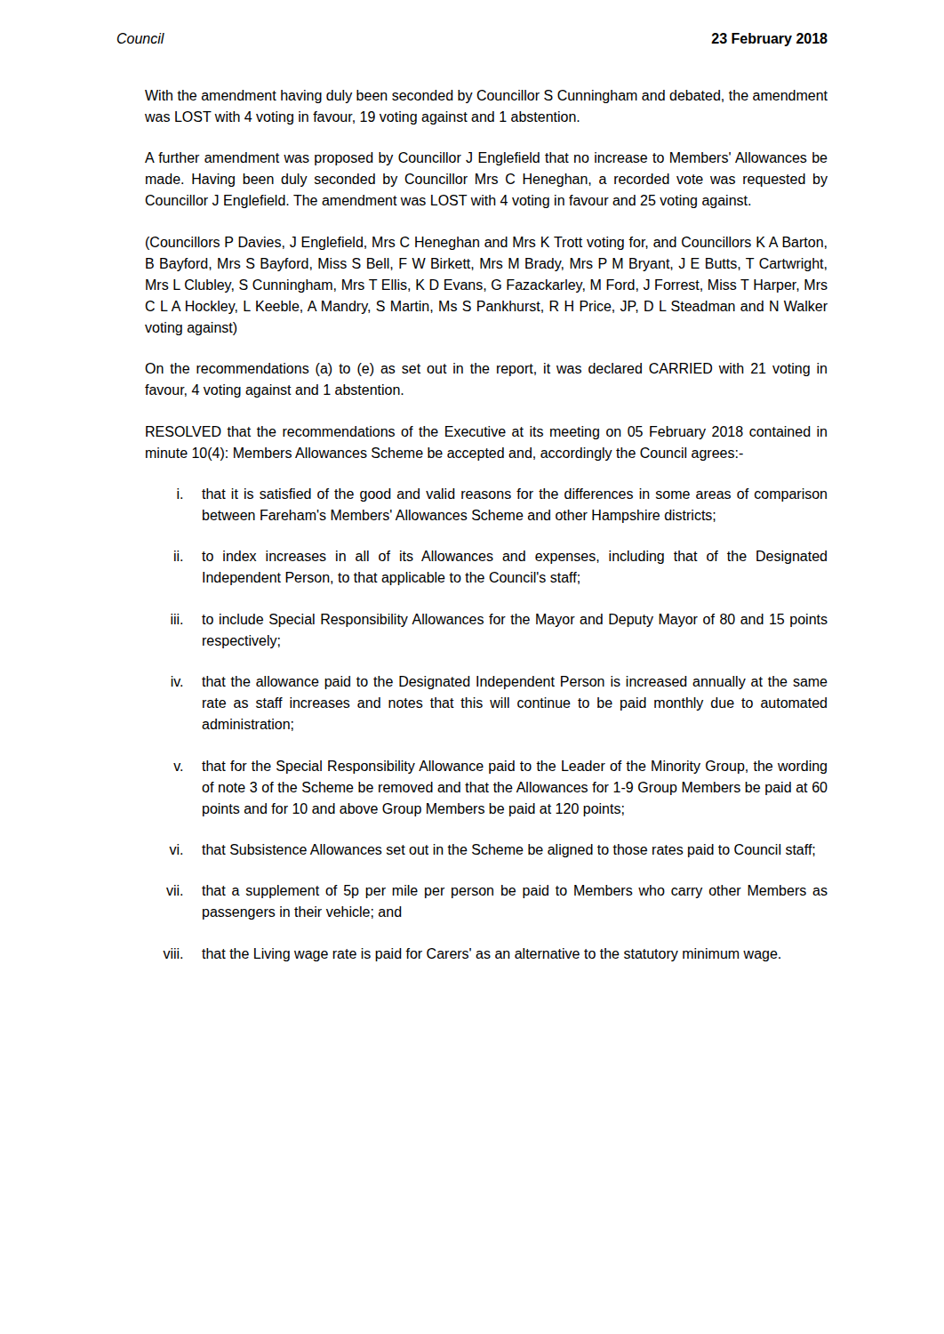Council 23 February 2018
With the amendment having duly been seconded by Councillor S Cunningham and debated, the amendment was LOST with 4 voting in favour, 19 voting against and 1 abstention.
A further amendment was proposed by Councillor J Englefield that no increase to Members' Allowances be made. Having been duly seconded by Councillor Mrs C Heneghan, a recorded vote was requested by Councillor J Englefield. The amendment was LOST with 4 voting in favour and 25 voting against.
(Councillors P Davies, J Englefield, Mrs C Heneghan and Mrs K Trott voting for, and Councillors K A Barton, B Bayford, Mrs S Bayford, Miss S Bell, F W Birkett, Mrs M Brady, Mrs P M Bryant, J E Butts, T Cartwright, Mrs L Clubley, S Cunningham, Mrs T Ellis, K D Evans, G Fazackarley, M Ford, J Forrest, Miss T Harper, Mrs C L A Hockley, L Keeble, A Mandry, S Martin, Ms S Pankhurst, R H Price, JP, D L Steadman and N Walker voting against)
On the recommendations (a) to (e) as set out in the report, it was declared CARRIED with 21 voting in favour, 4 voting against and 1 abstention.
RESOLVED that the recommendations of the Executive at its meeting on 05 February 2018 contained in minute 10(4): Members Allowances Scheme be accepted and, accordingly the Council agrees:-
that it is satisfied of the good and valid reasons for the differences in some areas of comparison between Fareham's Members' Allowances Scheme and other Hampshire districts;
to index increases in all of its Allowances and expenses, including that of the Designated Independent Person, to that applicable to the Council's staff;
to include Special Responsibility Allowances for the Mayor and Deputy Mayor of 80 and 15 points respectively;
that the allowance paid to the Designated Independent Person is increased annually at the same rate as staff increases and notes that this will continue to be paid monthly due to automated administration;
that for the Special Responsibility Allowance paid to the Leader of the Minority Group, the wording of note 3 of the Scheme be removed and that the Allowances for 1-9 Group Members be paid at 60 points and for 10 and above Group Members be paid at 120 points;
that Subsistence Allowances set out in the Scheme be aligned to those rates paid to Council staff;
that a supplement of 5p per mile per person be paid to Members who carry other Members as passengers in their vehicle; and
that the Living wage rate is paid for Carers' as an alternative to the statutory minimum wage.